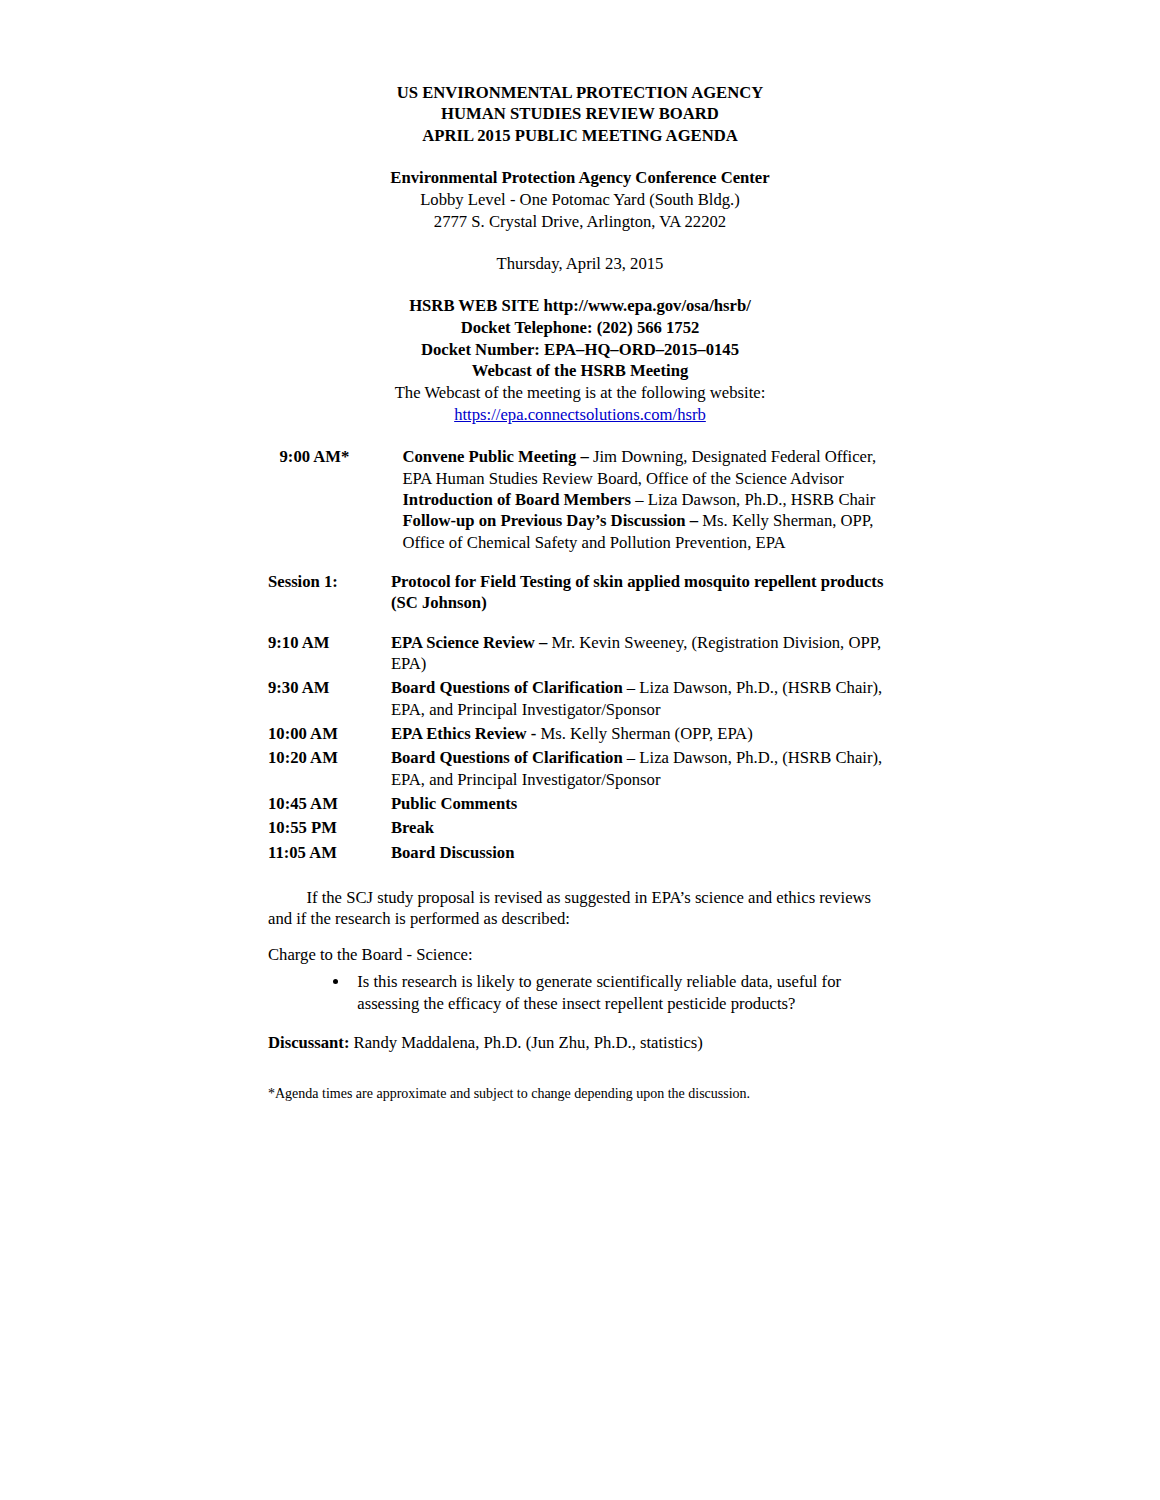US ENVIRONMENTAL PROTECTION AGENCY
HUMAN STUDIES REVIEW BOARD
APRIL 2015 PUBLIC MEETING AGENDA
Environmental Protection Agency Conference Center
Lobby Level - One Potomac Yard (South Bldg.)
2777 S. Crystal Drive, Arlington, VA 22202
Thursday, April 23, 2015
HSRB WEB SITE http://www.epa.gov/osa/hsrb/
Docket Telephone: (202) 566 1752
Docket Number: EPA–HQ–ORD–2015–0145
Webcast of the HSRB Meeting
The Webcast of the meeting is at the following website:
https://epa.connectsolutions.com/hsrb
| 9:00 AM* | Convene Public Meeting – Jim Downing, Designated Federal Officer, EPA Human Studies Review Board, Office of the Science Advisor Introduction of Board Members – Liza Dawson, Ph.D., HSRB Chair Follow-up on Previous Day’s Discussion – Ms. Kelly Sherman, OPP, Office of Chemical Safety and Pollution Prevention, EPA |
| Session 1: | Protocol for Field Testing of skin applied mosquito repellent products (SC Johnson) |
| 9:10 AM | EPA Science Review – Mr. Kevin Sweeney, (Registration Division, OPP, EPA) |
| 9:30 AM | Board Questions of Clarification – Liza Dawson, Ph.D., (HSRB Chair), EPA, and Principal Investigator/Sponsor |
| 10:00 AM | EPA Ethics Review - Ms. Kelly Sherman (OPP, EPA) |
| 10:20 AM | Board Questions of Clarification – Liza Dawson, Ph.D., (HSRB Chair), EPA, and Principal Investigator/Sponsor |
| 10:45 AM | Public Comments |
| 10:55 PM | Break |
| 11:05 AM | Board Discussion |
If the SCJ study proposal is revised as suggested in EPA’s science and ethics reviews and if the research is performed as described:
Charge to the Board - Science:
Is this research is likely to generate scientifically reliable data, useful for assessing the efficacy of these insect repellent pesticide products?
Discussant: Randy Maddalena, Ph.D. (Jun Zhu, Ph.D., statistics)
*Agenda times are approximate and subject to change depending upon the discussion.